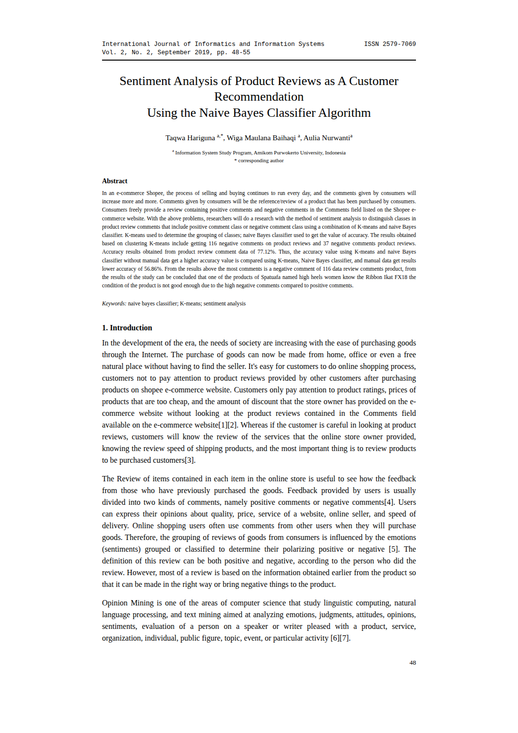International Journal of Informatics and Information Systems Vol. 2, No. 2, September 2019, pp. 48-55
ISSN 2579-7069
Sentiment Analysis of Product Reviews as A Customer Recommendation
Using the Naive Bayes Classifier Algorithm
Taqwa Hariguna a,*, Wiga Maulana Baihaqi a, Aulia Nurwantia
a Information System Study Program, Amikom Purwokerto University, Indonesia
* corresponding author
Abstract
In an e-commerce Shopee, the process of selling and buying continues to run every day, and the comments given by consumers will increase more and more. Comments given by consumers will be the reference/review of a product that has been purchased by consumers. Consumers freely provide a review containing positive comments and negative comments in the Comments field listed on the Shopee e-commerce website. With the above problems, researchers will do a research with the method of sentiment analysis to distinguish classes in product review comments that include positive comment class or negative comment class using a combination of K-means and naive Bayes classifier. K-means used to determine the grouping of classes; naive Bayes classifier used to get the value of accuracy. The results obtained based on clustering K-means include getting 116 negative comments on product reviews and 37 negative comments product reviews. Accuracy results obtained from product review comment data of 77.12%. Thus, the accuracy value using K-means and naive Bayes classifier without manual data get a higher accuracy value is compared using K-means, Naive Bayes classifier, and manual data get results lower accuracy of 56.86%. From the results above the most comments is a negative comment of 116 data review comments product, from the results of the study can be concluded that one of the products of Spatuafa named high heels women know the Ribbon Ikat FX18 the condition of the product is not good enough due to the high negative comments compared to positive comments.
Keywords: naive bayes classifier; K-means; sentiment analysis
1. Introduction
In the development of the era, the needs of society are increasing with the ease of purchasing goods through the Internet. The purchase of goods can now be made from home, office or even a free natural place without having to find the seller. It's easy for customers to do online shopping process, customers not to pay attention to product reviews provided by other customers after purchasing products on shopee e-commerce website. Customers only pay attention to product ratings, prices of products that are too cheap, and the amount of discount that the store owner has provided on the e-commerce website without looking at the product reviews contained in the Comments field available on the e-commerce website[1][2]. Whereas if the customer is careful in looking at product reviews, customers will know the review of the services that the online store owner provided, knowing the review speed of shipping products, and the most important thing is to review products to be purchased customers[3].
The Review of items contained in each item in the online store is useful to see how the feedback from those who have previously purchased the goods. Feedback provided by users is usually divided into two kinds of comments, namely positive comments or negative comments[4]. Users can express their opinions about quality, price, service of a website, online seller, and speed of delivery. Online shopping users often use comments from other users when they will purchase goods. Therefore, the grouping of reviews of goods from consumers is influenced by the emotions (sentiments) grouped or classified to determine their polarizing positive or negative [5]. The definition of this review can be both positive and negative, according to the person who did the review. However, most of a review is based on the information obtained earlier from the product so that it can be made in the right way or bring negative things to the product.
Opinion Mining is one of the areas of computer science that study linguistic computing, natural language processing, and text mining aimed at analyzing emotions, judgments, attitudes, opinions, sentiments, evaluation of a person on a speaker or writer pleased with a product, service, organization, individual, public figure, topic, event, or particular activity [6][7].
48